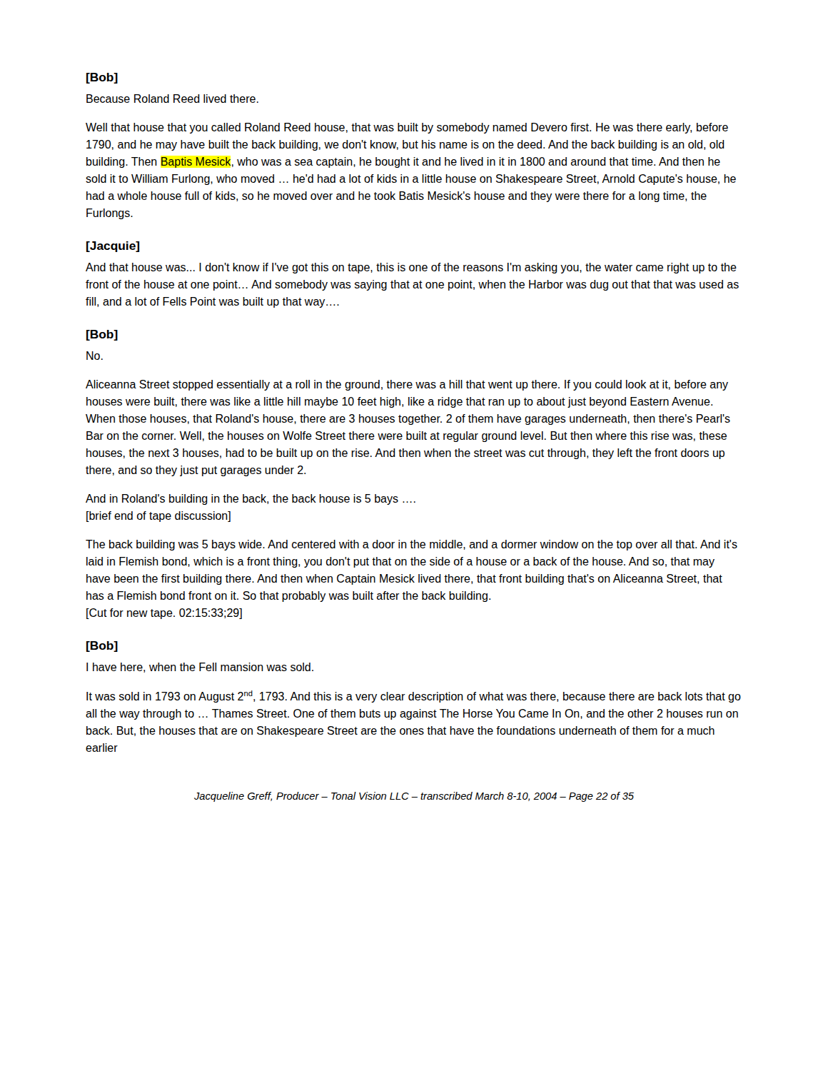[Bob]
Because Roland Reed lived there.
Well that house that you called Roland Reed house, that was built by somebody named Devero first. He was there early, before 1790, and he may have built the back building, we don't know, but his name is on the deed. And the back building is an old, old building. Then Baptis Mesick, who was a sea captain, he bought it and he lived in it in 1800 and around that time. And then he sold it to William Furlong, who moved … he'd had a lot of kids in a little house on Shakespeare Street, Arnold Capute's house, he had a whole house full of kids, so he moved over and he took Batis Mesick's house and they were there for a long time, the Furlongs.
[Jacquie]
And that house was... I don't know if I've got this on tape, this is one of the reasons I'm asking you, the water came right up to the front of the house at one point… And somebody was saying that at one point, when the Harbor was dug out that that was used as fill, and a lot of Fells Point was built up that way….
[Bob]
No.
Aliceanna Street stopped essentially at a roll in the ground, there was a hill that went up there. If you could look at it, before any houses were built, there was like a little hill maybe 10 feet high, like a ridge that ran up to about just beyond Eastern Avenue. When those houses, that Roland's house, there are 3 houses together. 2 of them have garages underneath, then there's Pearl's Bar on the corner. Well, the houses on Wolfe Street there were built at regular ground level. But then where this rise was, these houses, the next 3 houses, had to be built up on the rise. And then when the street was cut through, they left the front doors up there, and so they just put garages under 2.
And in Roland's building in the back, the back house is 5 bays ….
[brief end of tape discussion]
The back building was 5 bays wide. And centered with a door in the middle, and a dormer window on the top over all that. And it's laid in Flemish bond, which is a front thing, you don't put that on the side of a house or a back of the house. And so, that may have been the first building there. And then when Captain Mesick lived there, that front building that's on Aliceanna Street, that has a Flemish bond front on it. So that probably was built after the back building.
[Cut for new tape. 02:15:33;29]
[Bob]
I have here, when the Fell mansion was sold.
It was sold in 1793 on August 2nd, 1793. And this is a very clear description of what was there, because there are back lots that go all the way through to … Thames Street. One of them buts up against The Horse You Came In On, and the other 2 houses run on back. But, the houses that are on Shakespeare Street are the ones that have the foundations underneath of them for a much earlier
Jacqueline Greff, Producer – Tonal Vision LLC – transcribed March 8-10, 2004 – Page 22 of 35